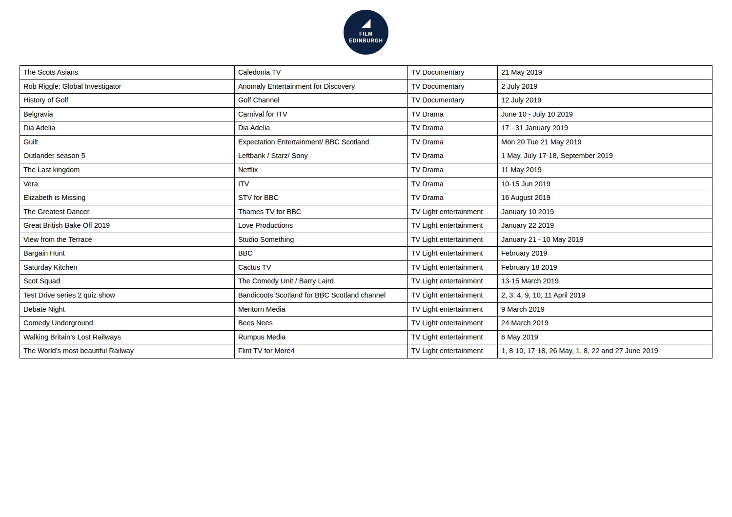◢ FILM EDINBURGH
| The Scots Asians | Caledonia TV | TV Documentary | 21 May 2019 |
| Rob Riggle: Global Investigator | Anomaly Entertainment for Discovery | TV Documentary | 2 July 2019 |
| History of Golf | Golf Channel | TV Documentary | 12 July 2019 |
| Belgravia | Carnival for ITV | TV Drama | June 10 - July 10 2019 |
| Dia Adelia | Dia Adelia | TV Drama | 17 - 31 January 2019 |
| Guilt | Expectation Entertainment/ BBC Scotland | TV Drama | Mon 20 Tue 21 May 2019 |
| Outlander season 5 | Leftbank / Starz/ Sony | TV Drama | 1 May, July 17-18, September 2019 |
| The Last kingdom | Netflix | TV Drama | 11 May 2019 |
| Vera | ITV | TV Drama | 10-15 Jun 2019 |
| Elizabeth is Missing | STV for BBC | TV Drama | 16 August 2019 |
| The Greatest Dancer | Thames TV for BBC | TV Light entertainment | January 10 2019 |
| Great British Bake Off 2019 | Love Productions | TV Light entertainment | January 22 2019 |
| View from the Terrace | Studio Something | TV Light entertainment | January 21 - 10 May 2019 |
| Bargain Hunt | BBC | TV Light entertainment | February 2019 |
| Saturday Kitchen | Cactus TV | TV Light entertainment | February 18 2019 |
| Scot Squad | The Comedy Unit / Barry Laird | TV Light entertainment | 13-15 March 2019 |
| Test Drive series 2 quiz show | Bandicoots Scotland for BBC Scotland channel | TV Light entertainment | 2, 3, 4, 9, 10, 11 April 2019 |
| Debate Night | Mentorn Media | TV Light entertainment | 9 March 2019 |
| Comedy Underground | Bees Nees | TV Light entertainment | 24 March 2019 |
| Walking Britain’s Lost Railways | Rumpus Media | TV Light entertainment | 6 May 2019 |
| The World’s most beautiful Railway | Flint TV for More4 | TV Light entertainment | 1, 8-10, 17-18, 26 May, 1, 8, 22 and 27 June 2019 |